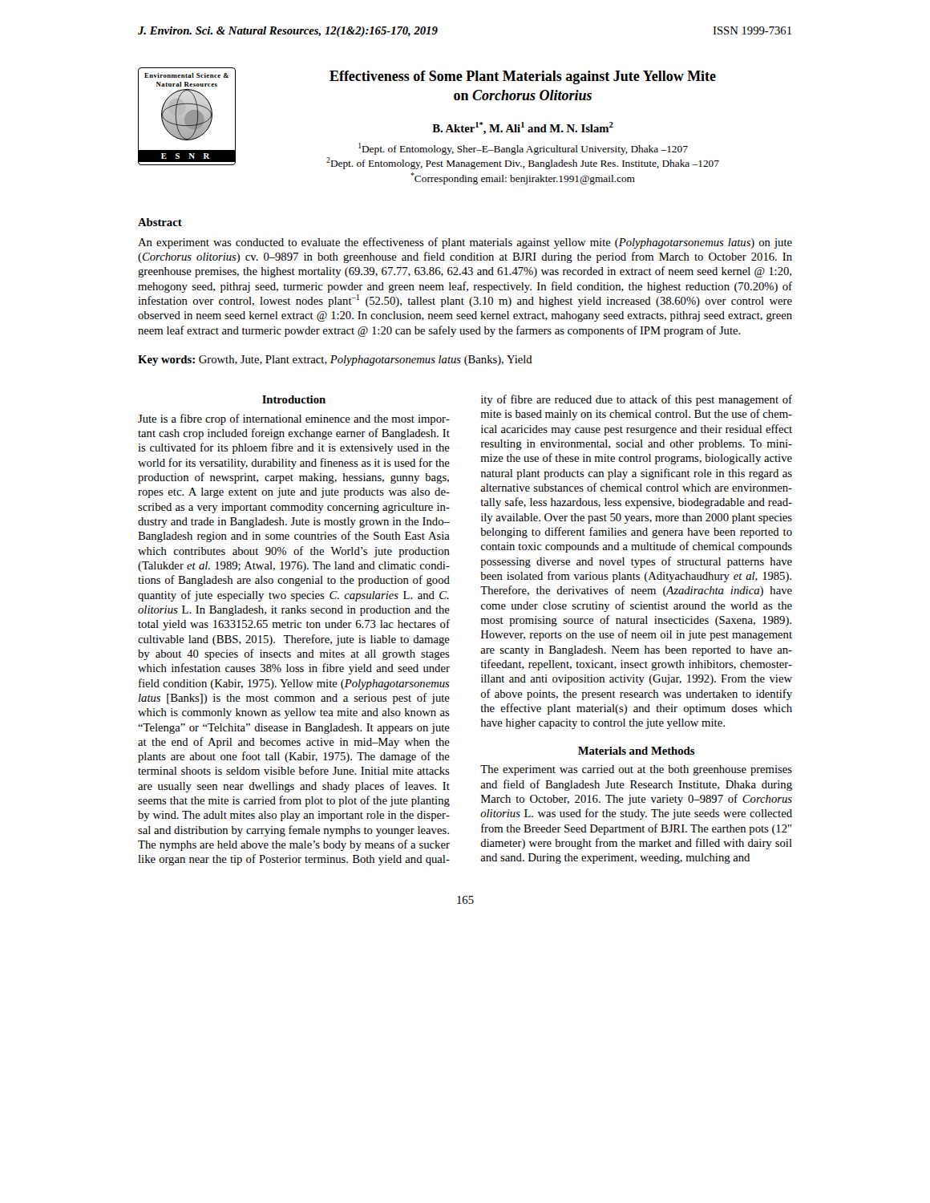J. Environ. Sci. & Natural Resources, 12(1&2):165-170, 2019 ISSN 1999-7361
Environmental Science & Natural Resources
E S N R
Effectiveness of Some Plant Materials against Jute Yellow Mite
on Corchorus Olitorius
B. Akter1*, M. Ali1 and M. N. Islam2
1Dept. of Entomology, Sher–E–Bangla Agricultural University, Dhaka –1207
2Dept. of Entomology, Pest Management Div., Bangladesh Jute Res. Institute, Dhaka –1207
*Corresponding email: benjirakter.1991@gmail.com
Abstract
An experiment was conducted to evaluate the effectiveness of plant materials against yellow mite (Polyphagotarsonemus latus) on jute (Corchorus olitorius) cv. 0–9897 in both greenhouse and field condition at BJRI during the period from March to October 2016. In greenhouse premises, the highest mortality (69.39, 67.77, 63.86, 62.43 and 61.47%) was recorded in extract of neem seed kernel @ 1:20, mehogony seed, pithraj seed, turmeric powder and green neem leaf, respectively. In field condition, the highest reduction (70.20%) of infestation over control, lowest nodes plant–1 (52.50), tallest plant (3.10 m) and highest yield increased (38.60%) over control were observed in neem seed kernel extract @ 1:20. In conclusion, neem seed kernel extract, mahogany seed extracts, pithraj seed extract, green neem leaf extract and turmeric powder extract @ 1:20 can be safely used by the farmers as components of IPM program of Jute.
Key words: Growth, Jute, Plant extract, Polyphagotarsonemus latus (Banks), Yield
Introduction
Jute is a fibre crop of international eminence and the most important cash crop included foreign exchange earner of Bangladesh. It is cultivated for its phloem fibre and it is extensively used in the world for its versatility, durability and fineness as it is used for the production of newsprint, carpet making, hessians, gunny bags, ropes etc. A large extent on jute and jute products was also described as a very important commodity concerning agriculture industry and trade in Bangladesh. Jute is mostly grown in the Indo–Bangladesh region and in some countries of the South East Asia which contributes about 90% of the World’s jute production (Talukder et al. 1989; Atwal, 1976). The land and climatic conditions of Bangladesh are also congenial to the production of good quantity of jute especially two species C. capsularies L. and C. olitorius L. In Bangladesh, it ranks second in production and the total yield was 1633152.65 metric ton under 6.73 lac hectares of cultivable land (BBS, 2015). Therefore, jute is liable to damage by about 40 species of insects and mites at all growth stages which infestation causes 38% loss in fibre yield and seed under field condition (Kabir, 1975). Yellow mite (Polyphagotarsonemus latus [Banks]) is the most common and a serious pest of jute which is commonly known as yellow tea mite and also known as “Telenga” or “Telchita” disease in Bangladesh. It appears on jute at the end of April and becomes active in mid–May when the plants are about one foot tall (Kabir, 1975). The damage of the terminal shoots is seldom visible before June. Initial mite attacks are usually seen near dwellings and shady places of leaves. It seems that the mite is carried from plot to plot of the jute planting by wind. The adult mites also play an important role in the dispersal and distribution by carrying female nymphs to younger leaves. The nymphs are held above the male’s body by means of a sucker like organ near the tip of Posterior terminus. Both yield and quality of fibre are reduced due to attack of this pest management of mite is based mainly on its chemical control. But the use of chemical acaricides may cause pest resurgence and their residual effect resulting in environmental, social and other problems. To minimize the use of these in mite control programs, biologically active natural plant products can play a significant role in this regard as alternative substances of chemical control which are environmentally safe, less hazardous, less expensive, biodegradable and readily available. Over the past 50 years, more than 2000 plant species belonging to different families and genera have been reported to contain toxic compounds and a multitude of chemical compounds possessing diverse and novel types of structural patterns have been isolated from various plants (Adityachaudhury et al, 1985). Therefore, the derivatives of neem (Azadirachta indica) have come under close scrutiny of scientist around the world as the most promising source of natural insecticides (Saxena, 1989). However, reports on the use of neem oil in jute pest management are scanty in Bangladesh. Neem has been reported to have antifeedant, repellent, toxicant, insect growth inhibitors, chemosterillant and anti oviposition activity (Gujar, 1992). From the view of above points, the present research was undertaken to identify the effective plant material(s) and their optimum doses which have higher capacity to control the jute yellow mite.
Materials and Methods
The experiment was carried out at the both greenhouse premises and field of Bangladesh Jute Research Institute, Dhaka during March to October, 2016. The jute variety 0–9897 of Corchorus olitorius L. was used for the study. The jute seeds were collected from the Breeder Seed Department of BJRI. The earthen pots (12" diameter) were brought from the market and filled with dairy soil and sand. During the experiment, weeding, mulching and
165